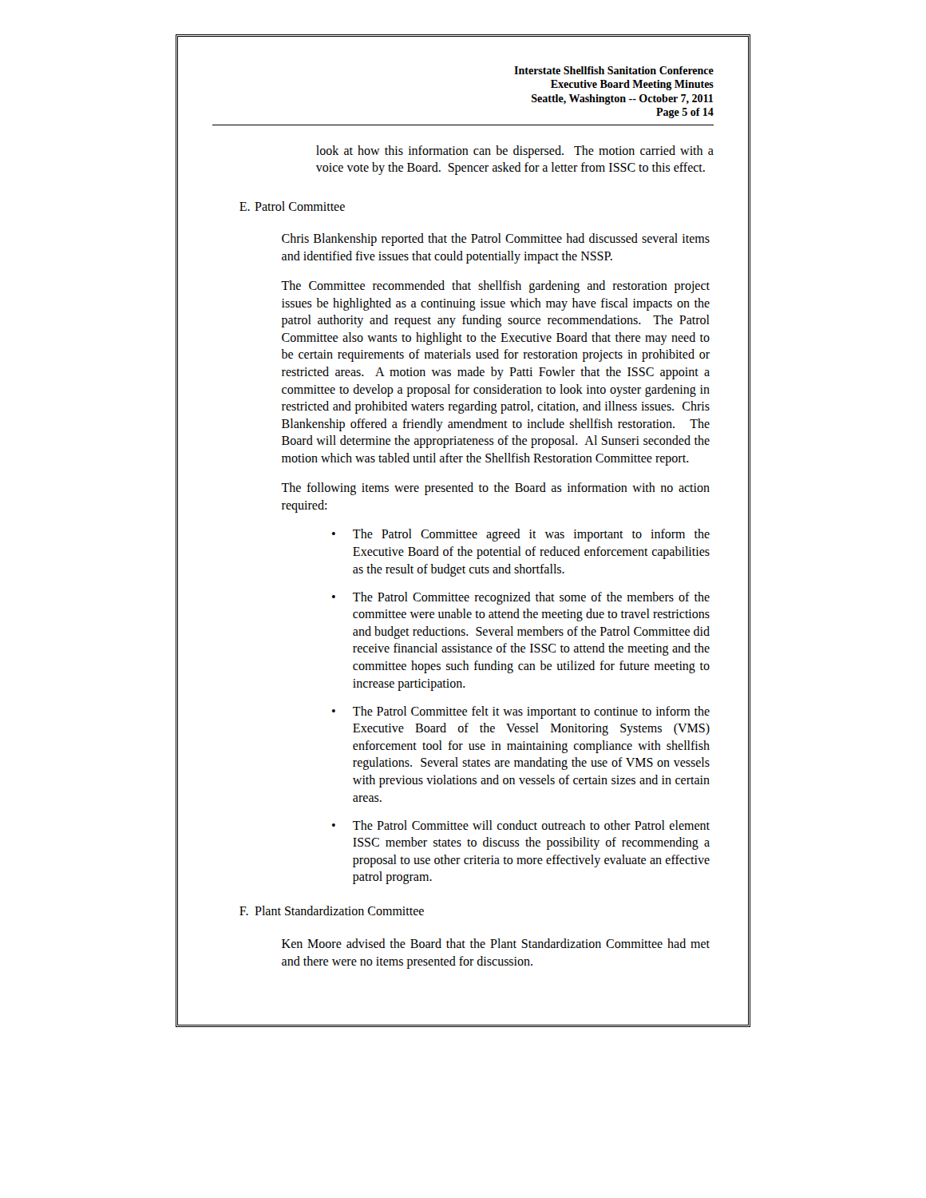Interstate Shellfish Sanitation Conference Executive Board Meeting Minutes Seattle, Washington -- October 7, 2011 Page 5 of 14
look at how this information can be dispersed. The motion carried with a voice vote by the Board. Spencer asked for a letter from ISSC to this effect.
E.
Patrol Committee
Chris Blankenship reported that the Patrol Committee had discussed several items and identified five issues that could potentially impact the NSSP.
The Committee recommended that shellfish gardening and restoration project issues be highlighted as a continuing issue which may have fiscal impacts on the patrol authority and request any funding source recommendations. The Patrol Committee also wants to highlight to the Executive Board that there may need to be certain requirements of materials used for restoration projects in prohibited or restricted areas. A motion was made by Patti Fowler that the ISSC appoint a committee to develop a proposal for consideration to look into oyster gardening in restricted and prohibited waters regarding patrol, citation, and illness issues. Chris Blankenship offered a friendly amendment to include shellfish restoration. The Board will determine the appropriateness of the proposal. Al Sunseri seconded the motion which was tabled until after the Shellfish Restoration Committee report.
The following items were presented to the Board as information with no action required:
The Patrol Committee agreed it was important to inform the Executive Board of the potential of reduced enforcement capabilities as the result of budget cuts and shortfalls.
The Patrol Committee recognized that some of the members of the committee were unable to attend the meeting due to travel restrictions and budget reductions. Several members of the Patrol Committee did receive financial assistance of the ISSC to attend the meeting and the committee hopes such funding can be utilized for future meeting to increase participation.
The Patrol Committee felt it was important to continue to inform the Executive Board of the Vessel Monitoring Systems (VMS) enforcement tool for use in maintaining compliance with shellfish regulations. Several states are mandating the use of VMS on vessels with previous violations and on vessels of certain sizes and in certain areas.
The Patrol Committee will conduct outreach to other Patrol element ISSC member states to discuss the possibility of recommending a proposal to use other criteria to more effectively evaluate an effective patrol program.
F.
Plant Standardization Committee
Ken Moore advised the Board that the Plant Standardization Committee had met and there were no items presented for discussion.